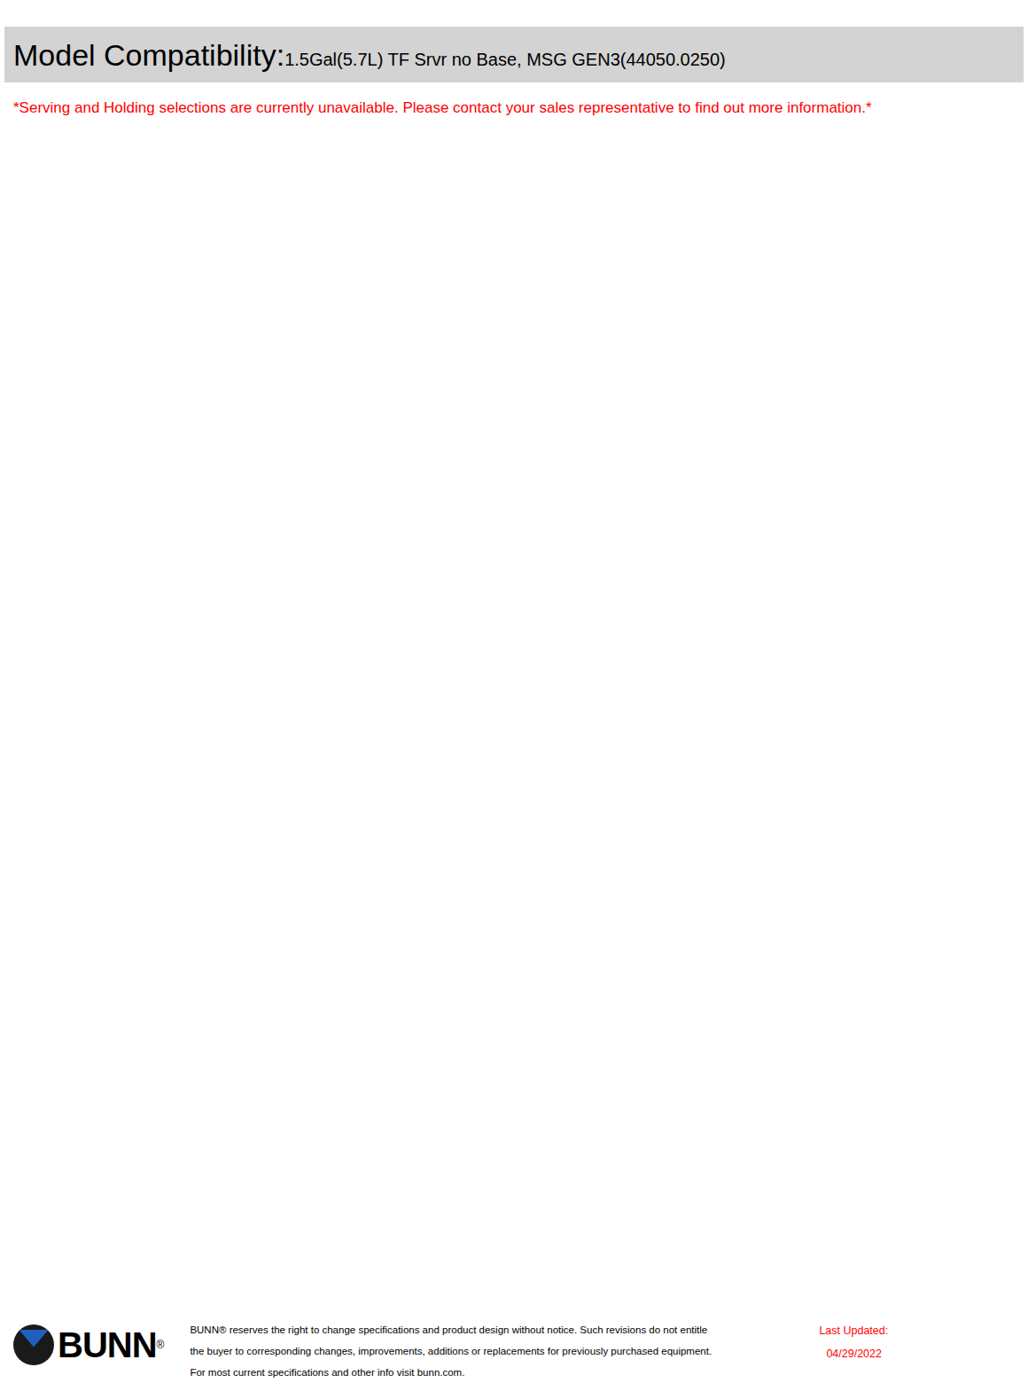Model Compatibility:
1.5Gal(5.7L) TF Srvr no Base, MSG GEN3(44050.0250)
*Serving and Holding selections are currently unavailable. Please contact your sales representative to find out more information.*
BUNN®
BUNN® reserves the right to change specifications and product design without notice. Such revisions do not entitle
the buyer to corresponding changes, improvements, additions or replacements for previously purchased equipment.
For most current specifications and other info visit bunn.com.
Last Updated:
04/29/2022